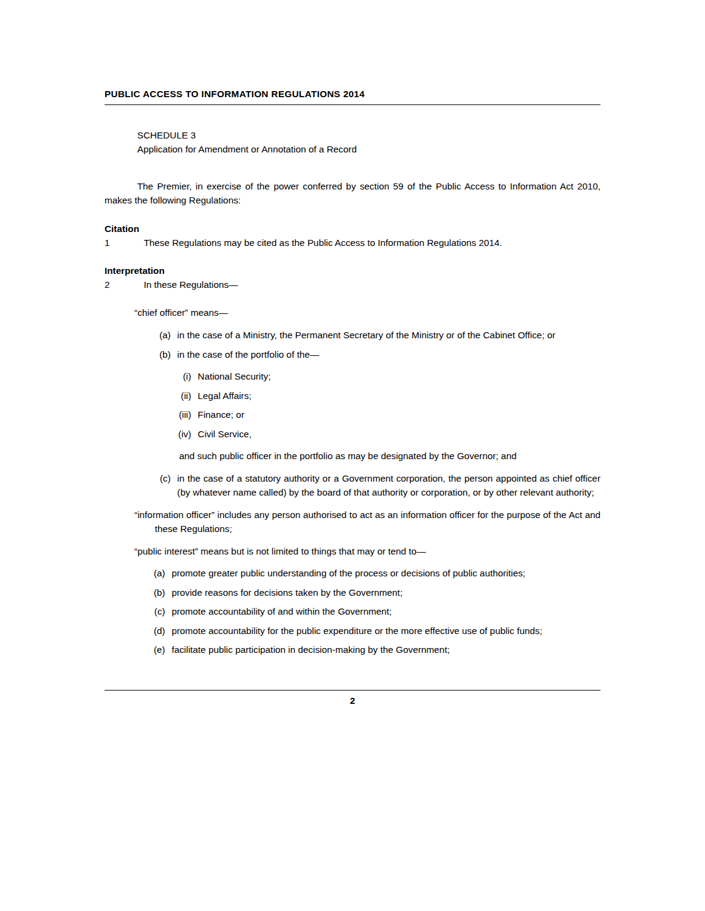PUBLIC ACCESS TO INFORMATION REGULATIONS 2014
SCHEDULE 3
Application for Amendment or Annotation of a Record
The Premier, in exercise of the power conferred by section 59 of the Public Access to Information Act 2010, makes the following Regulations:
Citation
1
These Regulations may be cited as the Public Access to Information Regulations 2014.
Interpretation
2
In these Regulations—
“chief officer” means—
(a) in the case of a Ministry, the Permanent Secretary of the Ministry or of the Cabinet Office; or
(b) in the case of the portfolio of the—
(i) National Security;
(ii) Legal Affairs;
(iii) Finance; or
(iv) Civil Service,
and such public officer in the portfolio as may be designated by the Governor; and
(c) in the case of a statutory authority or a Government corporation, the person appointed as chief officer (by whatever name called) by the board of that authority or corporation, or by other relevant authority;
“information officer” includes any person authorised to act as an information officer for the purpose of the Act and these Regulations;
“public interest” means but is not limited to things that may or tend to—
(a) promote greater public understanding of the process or decisions of public authorities;
(b) provide reasons for decisions taken by the Government;
(c) promote accountability of and within the Government;
(d) promote accountability for the public expenditure or the more effective use of public funds;
(e) facilitate public participation in decision-making by the Government;
2